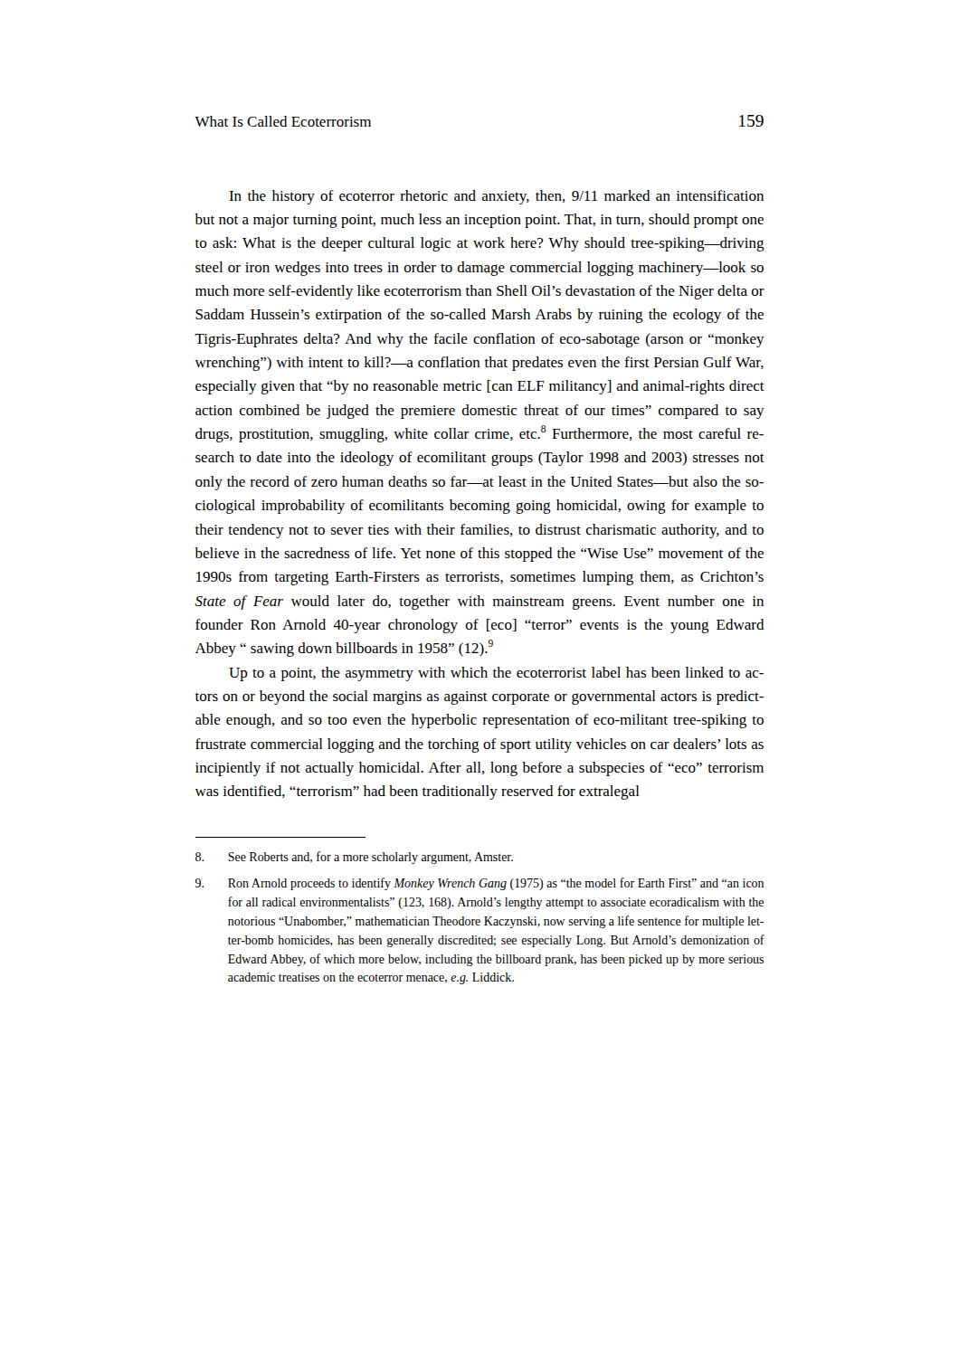What Is Called Ecoterrorism 159
In the history of ecoterror rhetoric and anxiety, then, 9/11 marked an intensification but not a major turning point, much less an inception point. That, in turn, should prompt one to ask: What is the deeper cultural logic at work here? Why should tree-spiking—driving steel or iron wedges into trees in order to damage commercial logging machinery—look so much more self-evidently like ecoterrorism than Shell Oil’s devastation of the Niger delta or Saddam Hussein’s extirpation of the so-called Marsh Arabs by ruining the ecology of the Tigris-Euphrates delta? And why the facile conflation of eco-sabotage (arson or “monkey wrenching”) with intent to kill?—a conflation that predates even the first Persian Gulf War, especially given that “by no reasonable metric [can ELF militancy] and animal-rights direct action combined be judged the premiere domestic threat of our times” compared to say drugs, prostitution, smuggling, white collar crime, etc.8 Furthermore, the most careful research to date into the ideology of ecomilitant groups (Taylor 1998 and 2003) stresses not only the record of zero human deaths so far—at least in the United States—but also the sociological improbability of ecomilitants becoming going homicidal, owing for example to their tendency not to sever ties with their families, to distrust charismatic authority, and to believe in the sacredness of life. Yet none of this stopped the “Wise Use” movement of the 1990s from targeting Earth-Firsters as terrorists, sometimes lumping them, as Crichton’s State of Fear would later do, together with mainstream greens. Event number one in founder Ron Arnold 40-year chronology of [eco] “terror” events is the young Edward Abbey “ sawing down billboards in 1958” (12).9
Up to a point, the asymmetry with which the ecoterrorist label has been linked to actors on or beyond the social margins as against corporate or governmental actors is predictable enough, and so too even the hyperbolic representation of eco-militant tree-spiking to frustrate commercial logging and the torching of sport utility vehicles on car dealers’ lots as incipiently if not actually homicidal. After all, long before a subspecies of “eco” terrorism was identified, “terrorism” had been traditionally reserved for extralegal
8. See Roberts and, for a more scholarly argument, Amster.
9. Ron Arnold proceeds to identify Monkey Wrench Gang (1975) as “the model for Earth First” and “an icon for all radical environmentalists” (123, 168). Arnold’s lengthy attempt to associate ecoradicalism with the notorious “Unabomber,” mathematician Theodore Kaczynski, now serving a life sentence for multiple letter-bomb homicides, has been generally discredited; see especially Long. But Arnold’s demonization of Edward Abbey, of which more below, including the billboard prank, has been picked up by more serious academic treatises on the ecoterror menace, e.g. Liddick.